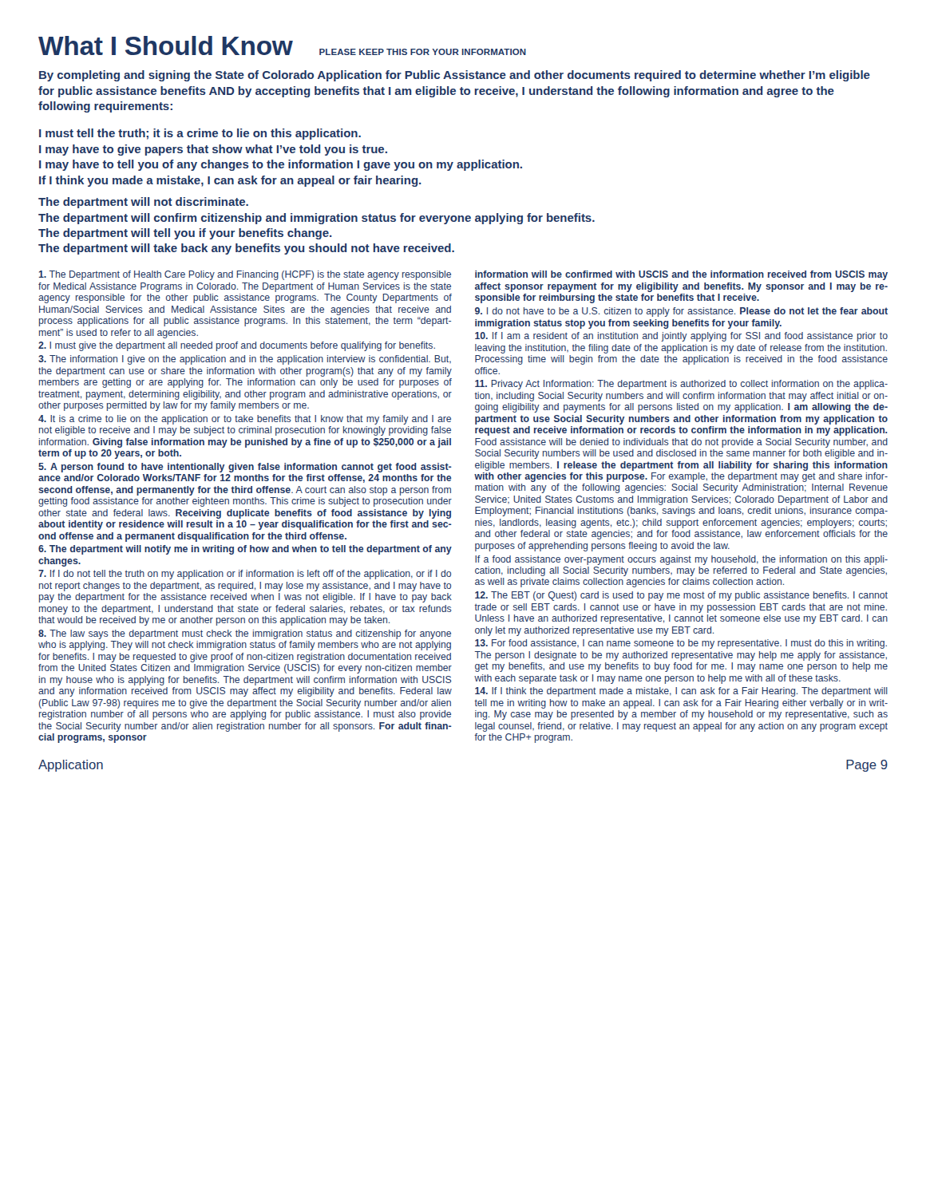What I Should Know
PLEASE KEEP THIS FOR YOUR INFORMATION
By completing and signing the State of Colorado Application for Public Assistance and other documents required to determine whether I’m eligible for public assistance benefits AND by accepting benefits that I am eligible to receive, I understand the following information and agree to the following requirements:
I must tell the truth; it is a crime to lie on this application.
I may have to give papers that show what I’ve told you is true.
I may have to tell you of any changes to the information I gave you on my application.
If I think you made a mistake, I can ask for an appeal or fair hearing.
The department will not discriminate.
The department will confirm citizenship and immigration status for everyone applying for benefits.
The department will tell you if your benefits change.
The department will take back any benefits you should not have received.
1. The Department of Health Care Policy and Financing (HCPF) is the state agency responsible for Medical Assistance Programs in Colorado. The Department of Human Services is the state agency responsible for the other public assistance programs. The County Departments of Human/Social Services and Medical Assistance Sites are the agencies that receive and process applications for all public assistance programs. In this statement, the term “department” is used to refer to all agencies.
2. I must give the department all needed proof and documents before qualifying for benefits.
3. The information I give on the application and in the application interview is confidential. But, the department can use or share the information with other program(s) that any of my family members are getting or are applying for. The information can only be used for purposes of treatment, payment, determining eligibility, and other program and administrative operations, or other purposes permitted by law for my family members or me.
4. It is a crime to lie on the application or to take benefits that I know that my family and I are not eligible to receive and I may be subject to criminal prosecution for knowingly providing false information. Giving false information may be punished by a fine of up to $250,000 or a jail term of up to 20 years, or both.
5. A person found to have intentionally given false information cannot get food assistance and/or Colorado Works/TANF for 12 months for the first offense, 24 months for the second offense, and permanently for the third offense. A court can also stop a person from getting food assistance for another eighteen months. This crime is subject to prosecution under other state and federal laws. Receiving duplicate benefits of food assistance by lying about identity or residence will result in a 10 – year disqualification for the first and second offense and a permanent disqualification for the third offense.
6. The department will notify me in writing of how and when to tell the department of any changes.
7. If I do not tell the truth on my application or if information is left off of the application, or if I do not report changes to the department, as required, I may lose my assistance, and I may have to pay the department for the assistance received when I was not eligible. If I have to pay back money to the department, I understand that state or federal salaries, rebates, or tax refunds that would be received by me or another person on this application may be taken.
8. The law says the department must check the immigration status and citizenship for anyone who is applying. They will not check immigration status of family members who are not applying for benefits. I may be requested to give proof of non-citizen registration documentation received from the United States Citizen and Immigration Service (USCIS) for every non-citizen member in my house who is applying for benefits. The department will confirm information with USCIS and any information received from USCIS may affect my eligibility and benefits. Federal law (Public Law 97-98) requires me to give the department the Social Security number and/or alien registration number of all persons who are applying for public assistance. I must also provide the Social Security number and/or alien registration number for all sponsors. For adult financial programs, sponsor
information will be confirmed with USCIS and the information received from USCIS may affect sponsor repayment for my eligibility and benefits. My sponsor and I may be responsible for reimbursing the state for benefits that I receive.
9. I do not have to be a U.S. citizen to apply for assistance. Please do not let the fear about immigration status stop you from seeking benefits for your family.
10. If I am a resident of an institution and jointly applying for SSI and food assistance prior to leaving the institution, the filing date of the application is my date of release from the institution. Processing time will begin from the date the application is received in the food assistance office.
11. Privacy Act Information: The department is authorized to collect information on the application, including Social Security numbers and will confirm information that may affect initial or ongoing eligibility and payments for all persons listed on my application. I am allowing the department to use Social Security numbers and other information from my application to request and receive information or records to confirm the information in my application. Food assistance will be denied to individuals that do not provide a Social Security number, and Social Security numbers will be used and disclosed in the same manner for both eligible and ineligible members. I release the department from all liability for sharing this information with other agencies for this purpose. For example, the department may get and share information with any of the following agencies: Social Security Administration; Internal Revenue Service; United States Customs and Immigration Services; Colorado Department of Labor and Employment; Financial institutions (banks, savings and loans, credit unions, insurance companies, landlords, leasing agents, etc.); child support enforcement agencies; employers; courts; and other federal or state agencies; and for food assistance, law enforcement officials for the purposes of apprehending persons fleeing to avoid the law.
If a food assistance over-payment occurs against my household, the information on this application, including all Social Security numbers, may be referred to Federal and State agencies, as well as private claims collection agencies for claims collection action.
12. The EBT (or Quest) card is used to pay me most of my public assistance benefits. I cannot trade or sell EBT cards. I cannot use or have in my possession EBT cards that are not mine. Unless I have an authorized representative, I cannot let someone else use my EBT card. I can only let my authorized representative use my EBT card.
13. For food assistance, I can name someone to be my representative. I must do this in writing. The person I designate to be my authorized representative may help me apply for assistance, get my benefits, and use my benefits to buy food for me. I may name one person to help me with each separate task or I may name one person to help me with all of these tasks.
14. If I think the department made a mistake, I can ask for a Fair Hearing. The department will tell me in writing how to make an appeal. I can ask for a Fair Hearing either verbally or in writing. My case may be presented by a member of my household or my representative, such as legal counsel, friend, or relative. I may request an appeal for any action on any program except for the CHP+ program.
Application
Page 9